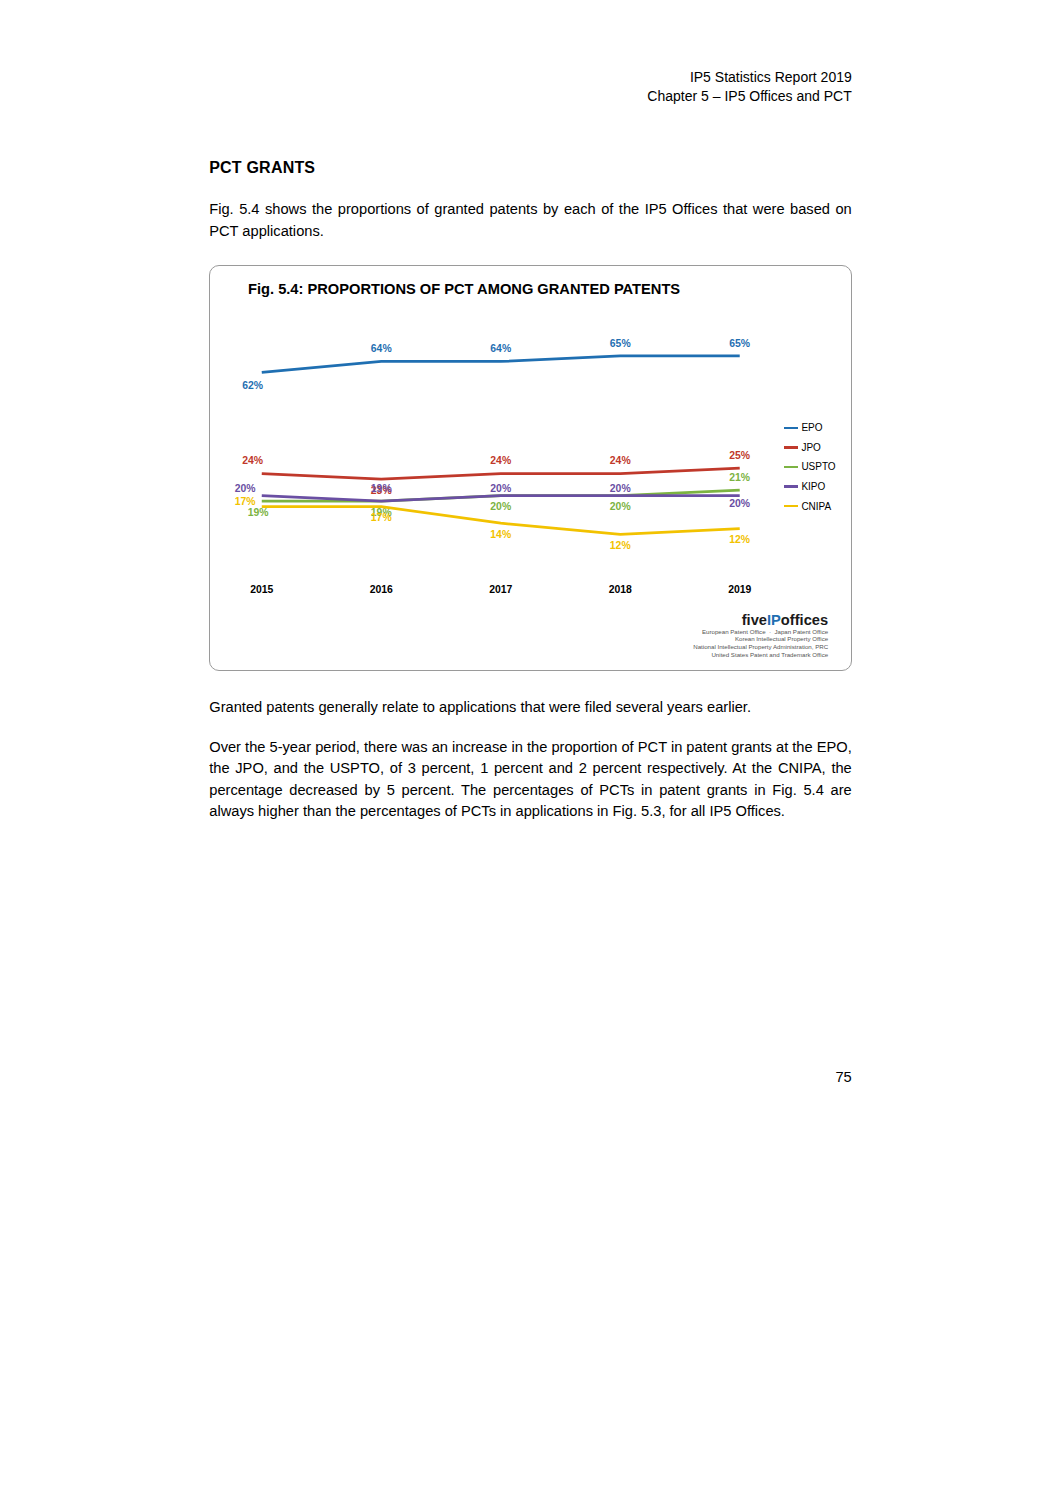IP5 Statistics Report 2019
Chapter 5 – IP5 Offices and PCT
PCT GRANTS
Fig. 5.4 shows the proportions of granted patents by each of the IP5 Offices that were based on PCT applications.
Fig. 5.4: PROPORTIONS OF PCT AMONG GRANTED PATENTS
2015 2016 2017 2018 2019 62% 64% 64% 65% 65% 24% 23% 24% 24% 25% 19% 19% 20% 20% 21% 20% 19% 20% 20% 20% 17% 17% 14% 12% 12%
EPO
JPO
USPTO
KIPO
CNIPA
fiveIPoffices
European Patent Office · Japan Patent Office
Korean Intellectual Property Office
National Intellectual Property Administration, PRC
United States Patent and Trademark Office
Granted patents generally relate to applications that were filed several years earlier.
Over the 5-year period, there was an increase in the proportion of PCT in patent grants at the EPO, the JPO, and the USPTO, of 3 percent, 1 percent and 2 percent respectively. At the CNIPA, the percentage decreased by 5 percent. The percentages of PCTs in patent grants in Fig. 5.4 are always higher than the percentages of PCTs in applications in Fig. 5.3, for all IP5 Offices.
75